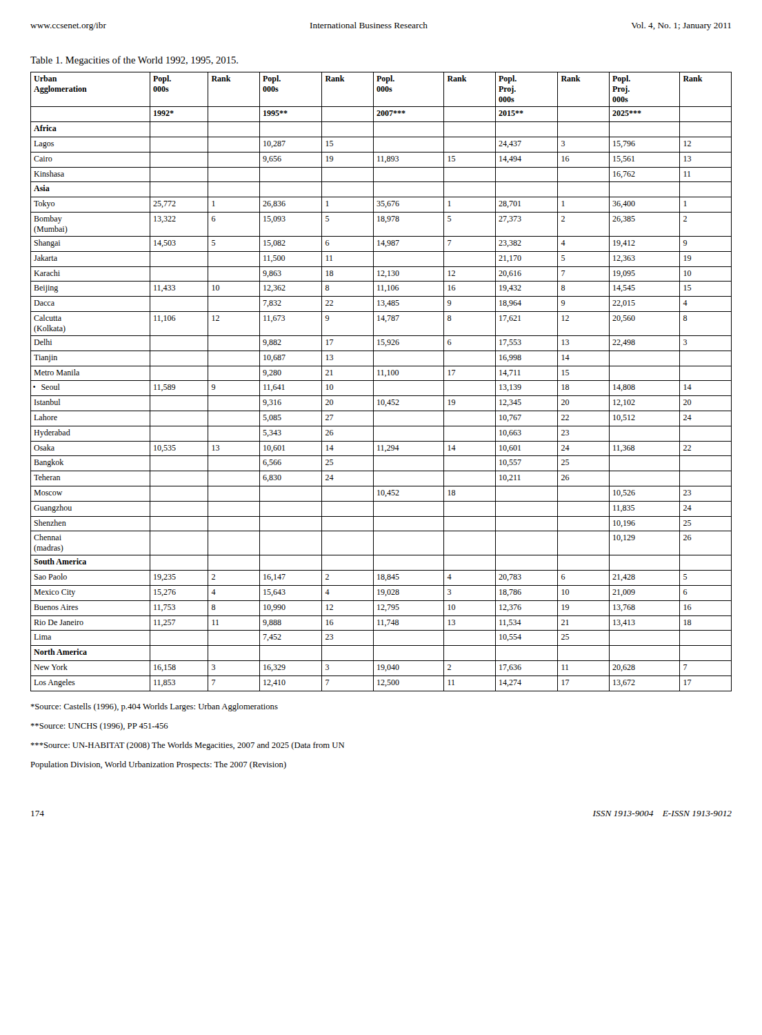www.ccsenet.org/ibr
International Business Research
Vol. 4, No. 1; January 2011
Table 1. Megacities of the World 1992, 1995, 2015.
| Urban Agglomeration | Popl. 000s | Rank | Popl. 000s | Rank | Popl. 000s | Rank | Popl. Proj. 000s | Rank | Popl. Proj. 000s | Rank |
| --- | --- | --- | --- | --- | --- | --- | --- | --- | --- | --- |
| | 1992* | | 1995** | | 2007*** | | 2015** | | 2025*** | |
| Africa | | | | | | | | | | |
| Lagos | | | 10,287 | 15 | | | 24,437 | 3 | 15,796 | 12 |
| Cairo | | | 9,656 | 19 | 11,893 | 15 | 14,494 | 16 | 15,561 | 13 |
| Kinshasa | | | | | | | | | 16,762 | 11 |
| Asia | | | | | | | | | | |
| Tokyo | 25,772 | 1 | 26,836 | 1 | 35,676 | 1 | 28,701 | 1 | 36,400 | 1 |
| Bombay (Mumbai) | 13,322 | 6 | 15,093 | 5 | 18,978 | 5 | 27,373 | 2 | 26,385 | 2 |
| Shangai | 14,503 | 5 | 15,082 | 6 | 14,987 | 7 | 23,382 | 4 | 19,412 | 9 |
| Jakarta | | | 11,500 | 11 | | | 21,170 | 5 | 12,363 | 19 |
| Karachi | | | 9,863 | 18 | 12,130 | 12 | 20,616 | 7 | 19,095 | 10 |
| Beijing | 11,433 | 10 | 12,362 | 8 | 11,106 | 16 | 19,432 | 8 | 14,545 | 15 |
| Dacca | | | 7,832 | 22 | 13,485 | 9 | 18,964 | 9 | 22,015 | 4 |
| Calcutta (Kolkata) | 11,106 | 12 | 11,673 | 9 | 14,787 | 8 | 17,621 | 12 | 20,560 | 8 |
| Delhi | | | 9,882 | 17 | 15,926 | 6 | 17,553 | 13 | 22,498 | 3 |
| Tianjin | | | 10,687 | 13 | | | 16,998 | 14 | | |
| Metro Manila | | | 9,280 | 21 | 11,100 | 17 | 14,711 | 15 | | |
| Seoul | 11,589 | 9 | 11,641 | 10 | | | 13,139 | 18 | 14,808 | 14 |
| Istanbul | | | 9,316 | 20 | 10,452 | 19 | 12,345 | 20 | 12,102 | 20 |
| Lahore | | | 5,085 | 27 | | | 10,767 | 22 | 10,512 | 24 |
| Hyderabad | | | 5,343 | 26 | | | 10,663 | 23 | | |
| Osaka | 10,535 | 13 | 10,601 | 14 | 11,294 | 14 | 10,601 | 24 | 11,368 | 22 |
| Bangkok | | | 6,566 | 25 | | | 10,557 | 25 | | |
| Teheran | | | 6,830 | 24 | | | 10,211 | 26 | | |
| Moscow | | | | | 10,452 | 18 | | | 10,526 | 23 |
| Guangzhou | | | | | | | | | 11,835 | 24 |
| Shenzhen | | | | | | | | | 10,196 | 25 |
| Chennai (madras) | | | | | | | | | 10,129 | 26 |
| South America | | | | | | | | | | |
| Sao Paolo | 19,235 | 2 | 16,147 | 2 | 18,845 | 4 | 20,783 | 6 | 21,428 | 5 |
| Mexico City | 15,276 | 4 | 15,643 | 4 | 19,028 | 3 | 18,786 | 10 | 21,009 | 6 |
| Buenos Aires | 11,753 | 8 | 10,990 | 12 | 12,795 | 10 | 12,376 | 19 | 13,768 | 16 |
| Rio De Janeiro | 11,257 | 11 | 9,888 | 16 | 11,748 | 13 | 11,534 | 21 | 13,413 | 18 |
| Lima | | | 7,452 | 23 | | | 10,554 | 25 | | |
| North America | | | | | | | | | | |
| New York | 16,158 | 3 | 16,329 | 3 | 19,040 | 2 | 17,636 | 11 | 20,628 | 7 |
| Los Angeles | 11,853 | 7 | 12,410 | 7 | 12,500 | 11 | 14,274 | 17 | 13,672 | 17 |
*Source: Castells (1996), p.404 Worlds Larges: Urban Agglomerations
**Source: UNCHS (1996), PP 451-456
***Source: UN-HABITAT (2008) The Worlds Megacities, 2007 and 2025 (Data from UN
Population Division, World Urbanization Prospects: The 2007 (Revision)
174
ISSN 1913-9004 E-ISSN 1913-9012